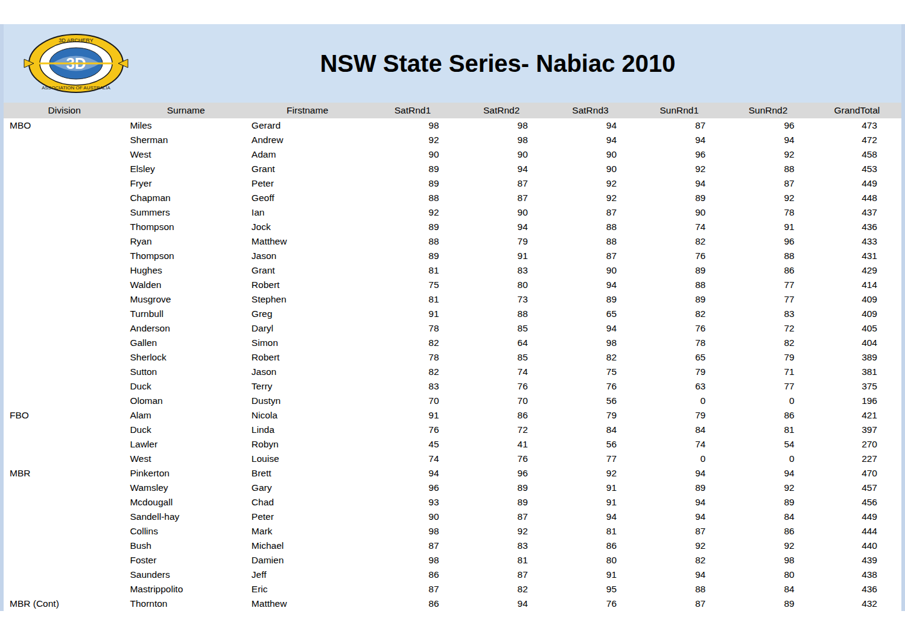3D 3D ARCHERY ASSOCIATION OF AUSTRALIA
NSW State Series- Nabiac 2010
| Division | Surname | Firstname | SatRnd1 | SatRnd2 | SatRnd3 | SunRnd1 | SunRnd2 | GrandTotal |
| --- | --- | --- | --- | --- | --- | --- | --- | --- |
| MBO | Miles | Gerard | 98 | 98 | 94 | 87 | 96 | 473 |
| | Sherman | Andrew | 92 | 98 | 94 | 94 | 94 | 472 |
| | West | Adam | 90 | 90 | 90 | 96 | 92 | 458 |
| | Elsley | Grant | 89 | 94 | 90 | 92 | 88 | 453 |
| | Fryer | Peter | 89 | 87 | 92 | 94 | 87 | 449 |
| | Chapman | Geoff | 88 | 87 | 92 | 89 | 92 | 448 |
| | Summers | Ian | 92 | 90 | 87 | 90 | 78 | 437 |
| | Thompson | Jock | 89 | 94 | 88 | 74 | 91 | 436 |
| | Ryan | Matthew | 88 | 79 | 88 | 82 | 96 | 433 |
| | Thompson | Jason | 89 | 91 | 87 | 76 | 88 | 431 |
| | Hughes | Grant | 81 | 83 | 90 | 89 | 86 | 429 |
| | Walden | Robert | 75 | 80 | 94 | 88 | 77 | 414 |
| | Musgrove | Stephen | 81 | 73 | 89 | 89 | 77 | 409 |
| | Turnbull | Greg | 91 | 88 | 65 | 82 | 83 | 409 |
| | Anderson | Daryl | 78 | 85 | 94 | 76 | 72 | 405 |
| | Gallen | Simon | 82 | 64 | 98 | 78 | 82 | 404 |
| | Sherlock | Robert | 78 | 85 | 82 | 65 | 79 | 389 |
| | Sutton | Jason | 82 | 74 | 75 | 79 | 71 | 381 |
| | Duck | Terry | 83 | 76 | 76 | 63 | 77 | 375 |
| | Oloman | Dustyn | 70 | 70 | 56 | 0 | 0 | 196 |
| FBO | Alam | Nicola | 91 | 86 | 79 | 79 | 86 | 421 |
| | Duck | Linda | 76 | 72 | 84 | 84 | 81 | 397 |
| | Lawler | Robyn | 45 | 41 | 56 | 74 | 54 | 270 |
| | West | Louise | 74 | 76 | 77 | 0 | 0 | 227 |
| MBR | Pinkerton | Brett | 94 | 96 | 92 | 94 | 94 | 470 |
| | Wamsley | Gary | 96 | 89 | 91 | 89 | 92 | 457 |
| | Mcdougall | Chad | 93 | 89 | 91 | 94 | 89 | 456 |
| | Sandell-hay | Peter | 90 | 87 | 94 | 94 | 84 | 449 |
| | Collins | Mark | 98 | 92 | 81 | 87 | 86 | 444 |
| | Bush | Michael | 87 | 83 | 86 | 92 | 92 | 440 |
| | Foster | Damien | 98 | 81 | 80 | 82 | 98 | 439 |
| | Saunders | Jeff | 86 | 87 | 91 | 94 | 80 | 438 |
| | Mastrippolito | Eric | 87 | 82 | 95 | 88 | 84 | 436 |
| MBR (Cont) | Thornton | Matthew | 86 | 94 | 76 | 87 | 89 | 432 |